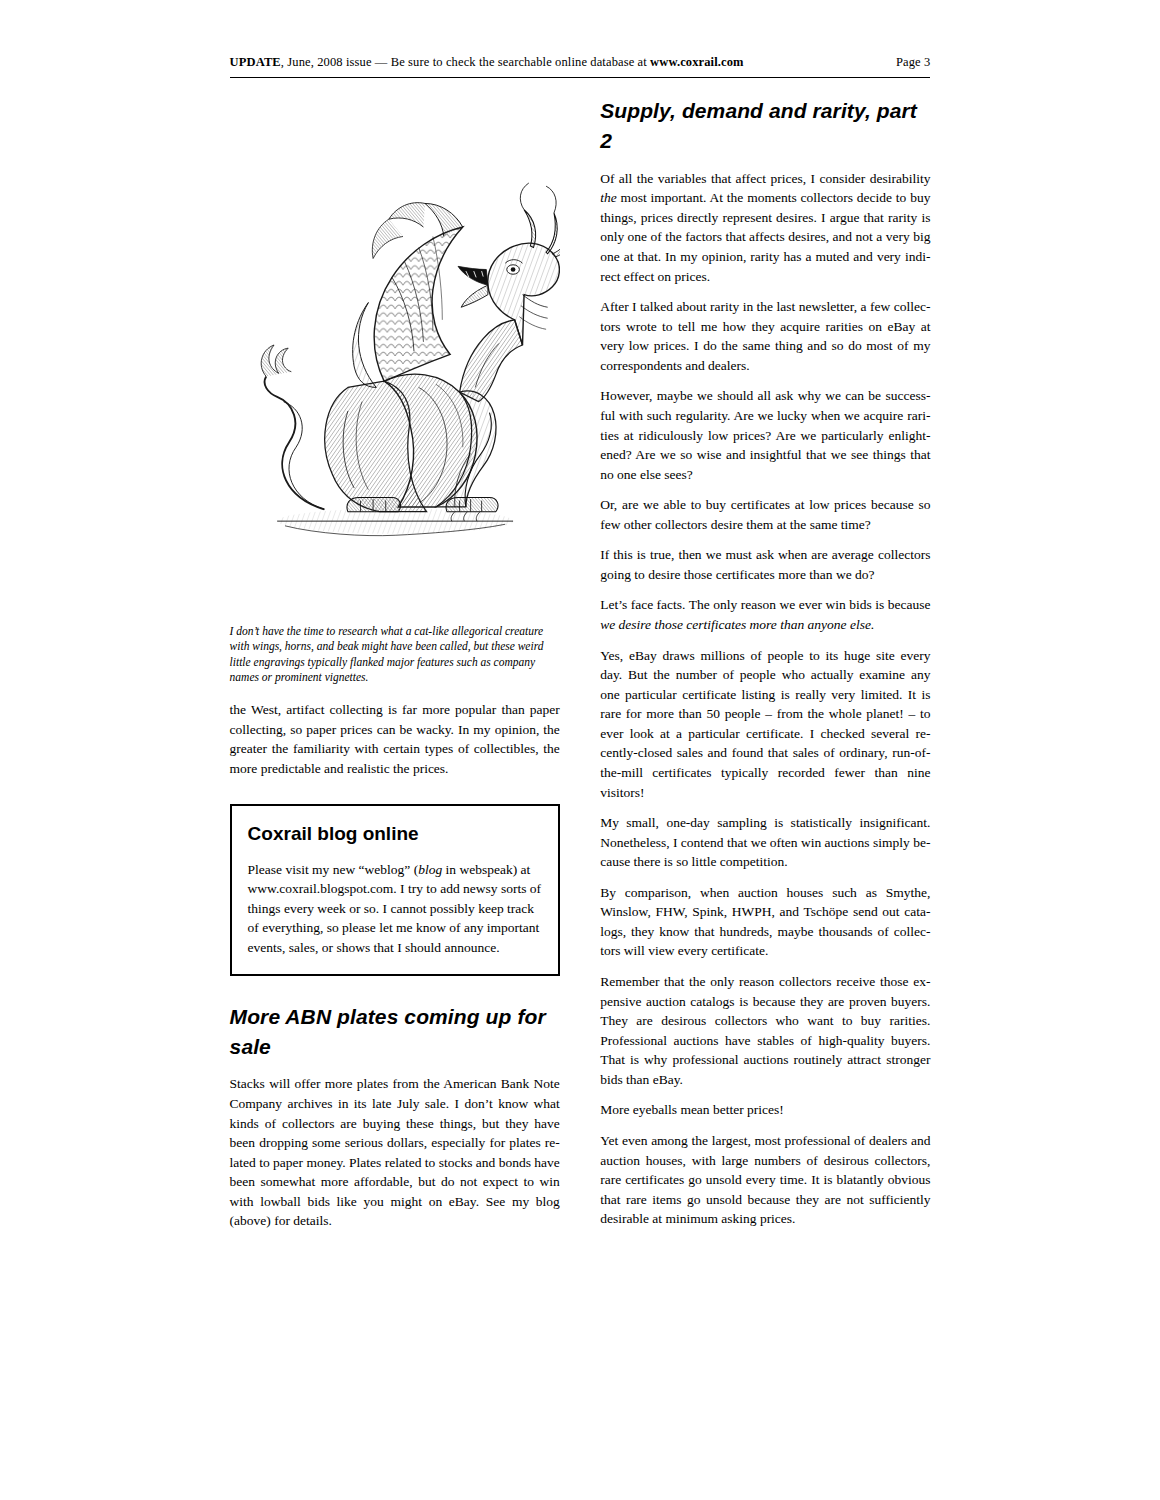UPDATE, June, 2008 issue — Be sure to check the searchable online database at www.coxrail.com Page 3
I don’t have the time to research what a cat-like allegorical creature with wings, horns, and beak might have been called, but these weird little engravings typically flanked major features such as company names or prominent vignettes.
the West, artifact collecting is far more popular than paper collecting, so paper prices can be wacky. In my opinion, the greater the familiarity with certain types of collectibles, the more predictable and realistic the prices.
Coxrail blog online
Please visit my new “weblog” (blog in webspeak) at www.coxrail.blogspot.com. I try to add newsy sorts of things every week or so. I cannot possibly keep track of everything, so please let me know of any important events, sales, or shows that I should announce.
More ABN plates coming up for sale
Stacks will offer more plates from the American Bank Note Company archives in its late July sale. I don’t know what kinds of collectors are buying these things, but they have been dropping some serious dollars, especially for plates related to paper money. Plates related to stocks and bonds have been somewhat more affordable, but do not expect to win with lowball bids like you might on eBay. See my blog (above) for details.
Supply, demand and rarity, part 2
Of all the variables that affect prices, I consider desirability the most important. At the moments collectors decide to buy things, prices directly represent desires. I argue that rarity is only one of the factors that affects desires, and not a very big one at that. In my opinion, rarity has a muted and very indirect effect on prices.
After I talked about rarity in the last newsletter, a few collectors wrote to tell me how they acquire rarities on eBay at very low prices. I do the same thing and so do most of my correspondents and dealers.
However, maybe we should all ask why we can be successful with such regularity. Are we lucky when we acquire rarities at ridiculously low prices? Are we particularly enlightened? Are we so wise and insightful that we see things that no one else sees?
Or, are we able to buy certificates at low prices because so few other collectors desire them at the same time?
If this is true, then we must ask when are average collectors going to desire those certificates more than we do?
Let’s face facts. The only reason we ever win bids is because we desire those certificates more than anyone else.
Yes, eBay draws millions of people to its huge site every day. But the number of people who actually examine any one particular certificate listing is really very limited. It is rare for more than 50 people – from the whole planet! – to ever look at a particular certificate. I checked several recently-closed sales and found that sales of ordinary, run-of-the-mill certificates typically recorded fewer than nine visitors!
My small, one-day sampling is statistically insignificant. Nonetheless, I contend that we often win auctions simply because there is so little competition.
By comparison, when auction houses such as Smythe, Winslow, FHW, Spink, HWPH, and Tschöpe send out catalogs, they know that hundreds, maybe thousands of collectors will view every certificate.
Remember that the only reason collectors receive those expensive auction catalogs is because they are proven buyers. They are desirous collectors who want to buy rarities. Professional auctions have stables of high-quality buyers. That is why professional auctions routinely attract stronger bids than eBay.
More eyeballs mean better prices!
Yet even among the largest, most professional of dealers and auction houses, with large numbers of desirous collectors, rare certificates go unsold every time. It is blatantly obvious that rare items go unsold because they are not sufficiently desirable at minimum asking prices.